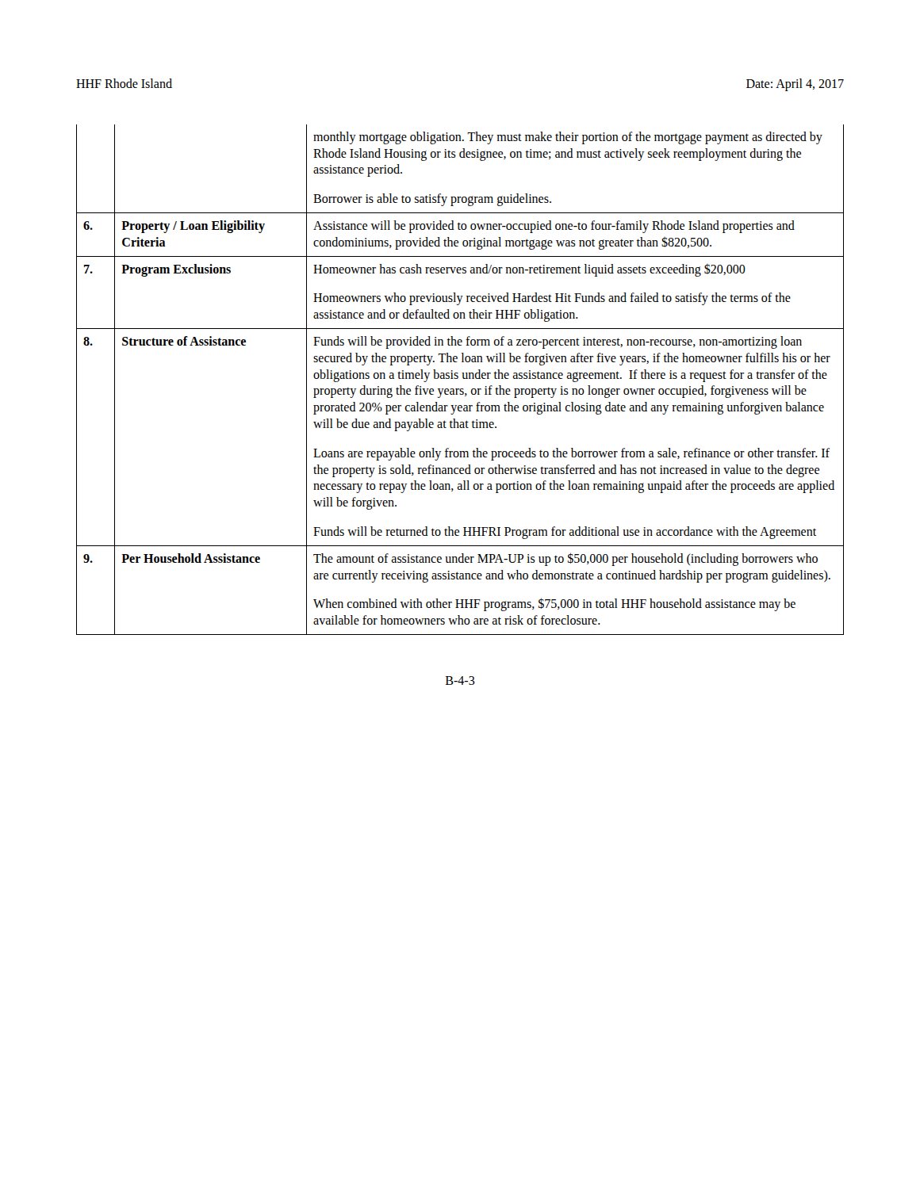HHF Rhode Island Date: April 4, 2017
| | | monthly mortgage obligation. They must make their portion of the mortgage payment as directed by Rhode Island Housing or its designee, on time; and must actively seek reemployment during the assistance period. Borrower is able to satisfy program guidelines. |
| 6. | Property / Loan Eligibility Criteria | Assistance will be provided to owner-occupied one-to four-family Rhode Island properties and condominiums, provided the original mortgage was not greater than $820,500. |
| 7. | Program Exclusions | Homeowner has cash reserves and/or non-retirement liquid assets exceeding $20,000 Homeowners who previously received Hardest Hit Funds and failed to satisfy the terms of the assistance and or defaulted on their HHF obligation. |
| 8. | Structure of Assistance | Funds will be provided in the form of a zero-percent interest, non-recourse, non-amortizing loan secured by the property. The loan will be forgiven after five years, if the homeowner fulfills his or her obligations on a timely basis under the assistance agreement. If there is a request for a transfer of the property during the five years, or if the property is no longer owner occupied, forgiveness will be prorated 20% per calendar year from the original closing date and any remaining unforgiven balance will be due and payable at that time. Loans are repayable only from the proceeds to the borrower from a sale, refinance or other transfer. If the property is sold, refinanced or otherwise transferred and has not increased in value to the degree necessary to repay the loan, all or a portion of the loan remaining unpaid after the proceeds are applied will be forgiven. Funds will be returned to the HHFRI Program for additional use in accordance with the Agreement |
| 9. | Per Household Assistance | The amount of assistance under MPA-UP is up to $50,000 per household (including borrowers who are currently receiving assistance and who demonstrate a continued hardship per program guidelines). When combined with other HHF programs, $75,000 in total HHF household assistance may be available for homeowners who are at risk of foreclosure. |
B-4-3